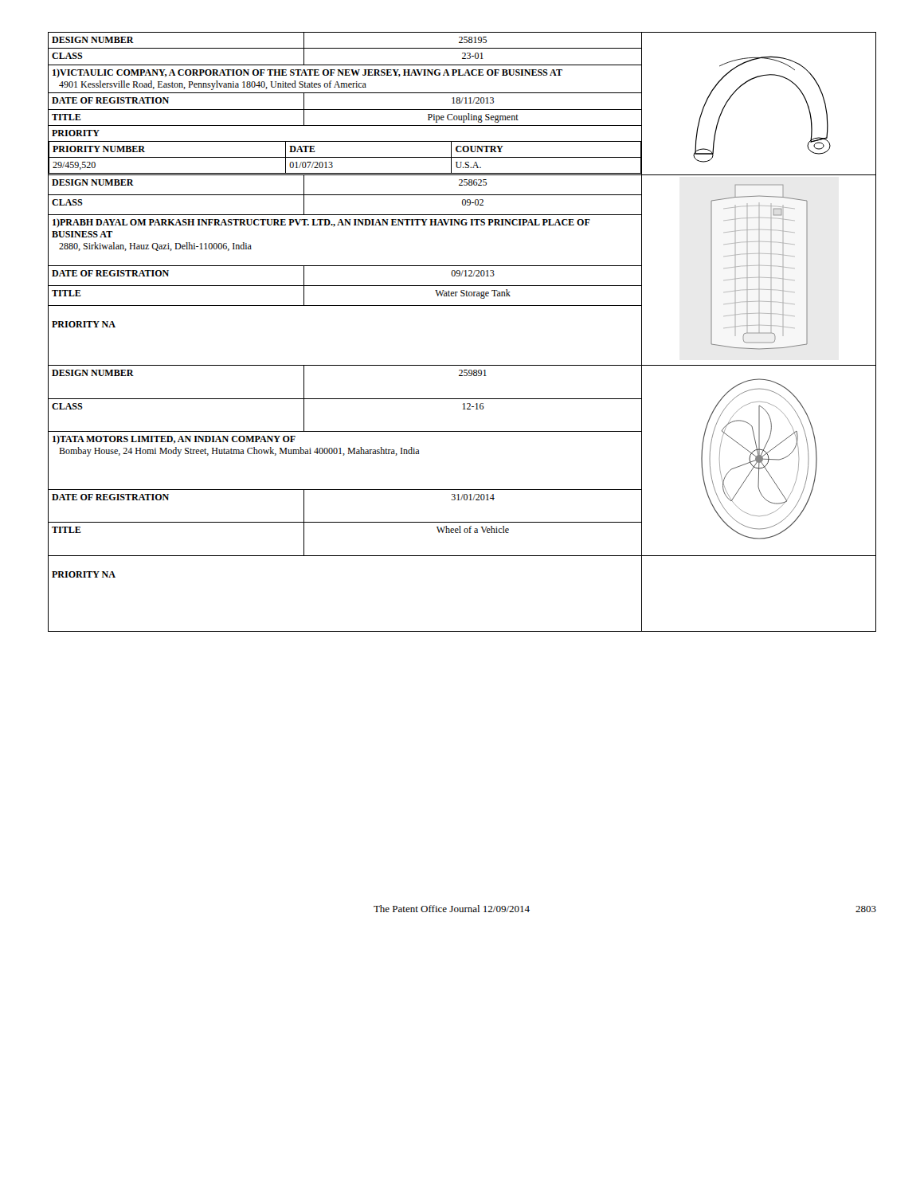| Design Number | 258195 | |
| Class | 23-01 |
| 1)Victaulic Company, a corporation of the state of New Jersey, having a place of business at 4901 Kesslersville Road, Easton, Pennsylvania 18040, United States of America |
| Date of Registration | 18/11/2013 |
| Title | Pipe Coupling Segment |
| Priority / Priority Number / Date / Country / / 29/459,520 / 01/07/2013 / U.S.A. / |
| Design Number | 258625 | |
| Class | 09-02 |
| 1)Prabh Dayal Om Parkash Infrastructure Pvt. Ltd., an Indian entity having its principal place of business at 2880, Sirkiwalan, Hauz Qazi, Delhi-110006, India |
| Date of Registration | 09/12/2013 |
| Title | Water Storage Tank |
| Priority NA |
| Design Number | 259891 | |
| Class | 12-16 |
| 1)Tata Motors Limited, an Indian company of Bombay House, 24 Homi Mody Street, Hutatma Chowk, Mumbai 400001, Maharashtra, India |
| Date of Registration | 31/01/2014 |
| Title | Wheel of a Vehicle |
| Priority NA | |
2803 The Patent Office Journal 12/09/2014